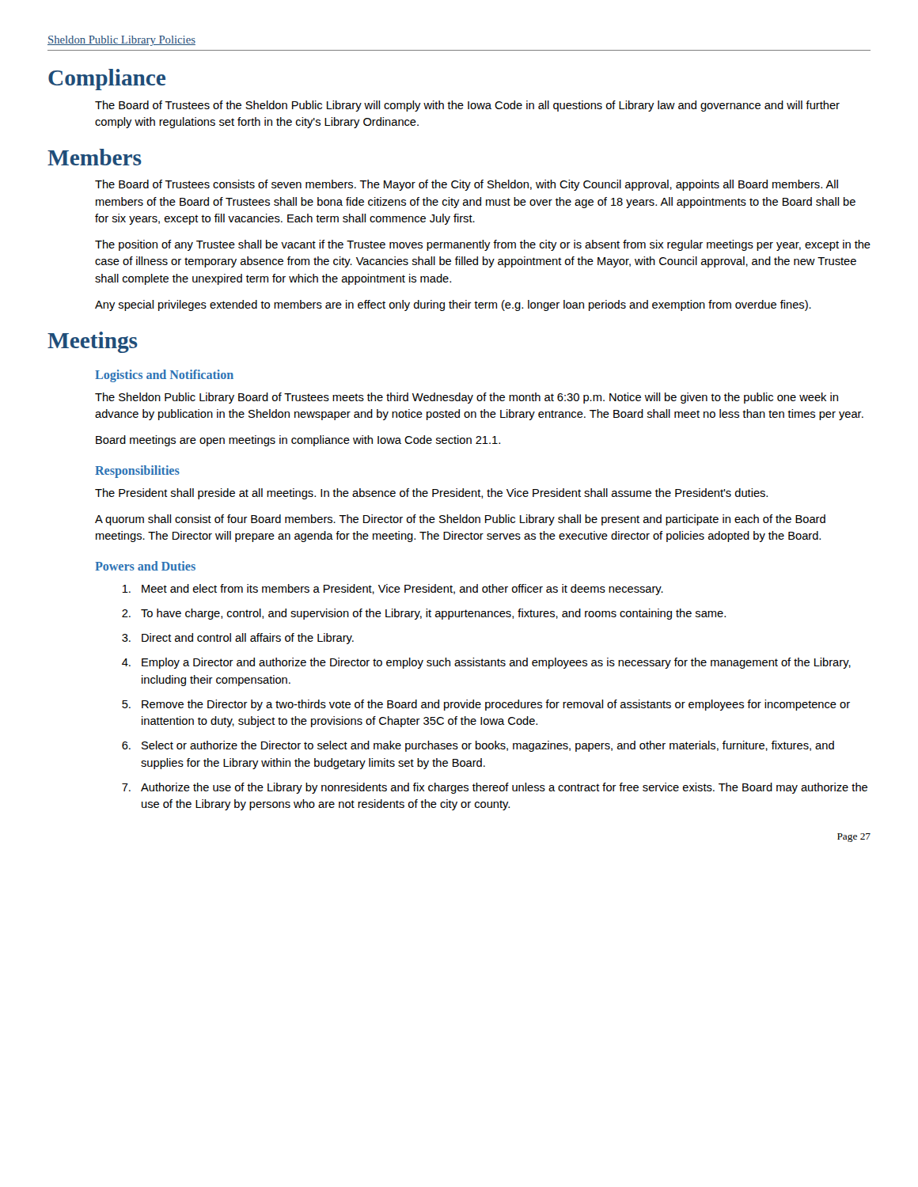Sheldon Public Library Policies
Compliance
The Board of Trustees of the Sheldon Public Library will comply with the Iowa Code in all questions of Library law and governance and will further comply with regulations set forth in the city's Library Ordinance.
Members
The Board of Trustees consists of seven members. The Mayor of the City of Sheldon, with City Council approval, appoints all Board members. All members of the Board of Trustees shall be bona fide citizens of the city and must be over the age of 18 years. All appointments to the Board shall be for six years, except to fill vacancies. Each term shall commence July first.
The position of any Trustee shall be vacant if the Trustee moves permanently from the city or is absent from six regular meetings per year, except in the case of illness or temporary absence from the city. Vacancies shall be filled by appointment of the Mayor, with Council approval, and the new Trustee shall complete the unexpired term for which the appointment is made.
Any special privileges extended to members are in effect only during their term (e.g. longer loan periods and exemption from overdue fines).
Meetings
Logistics and Notification
The Sheldon Public Library Board of Trustees meets the third Wednesday of the month at 6:30 p.m. Notice will be given to the public one week in advance by publication in the Sheldon newspaper and by notice posted on the Library entrance. The Board shall meet no less than ten times per year.
Board meetings are open meetings in compliance with Iowa Code section 21.1.
Responsibilities
The President shall preside at all meetings. In the absence of the President, the Vice President shall assume the President's duties.
A quorum shall consist of four Board members. The Director of the Sheldon Public Library shall be present and participate in each of the Board meetings. The Director will prepare an agenda for the meeting. The Director serves as the executive director of policies adopted by the Board.
Powers and Duties
Meet and elect from its members a President, Vice President, and other officer as it deems necessary.
To have charge, control, and supervision of the Library, it appurtenances, fixtures, and rooms containing the same.
Direct and control all affairs of the Library.
Employ a Director and authorize the Director to employ such assistants and employees as is necessary for the management of the Library, including their compensation.
Remove the Director by a two-thirds vote of the Board and provide procedures for removal of assistants or employees for incompetence or inattention to duty, subject to the provisions of Chapter 35C of the Iowa Code.
Select or authorize the Director to select and make purchases or books, magazines, papers, and other materials, furniture, fixtures, and supplies for the Library within the budgetary limits set by the Board.
Authorize the use of the Library by nonresidents and fix charges thereof unless a contract for free service exists. The Board may authorize the use of the Library by persons who are not residents of the city or county.
Page 27